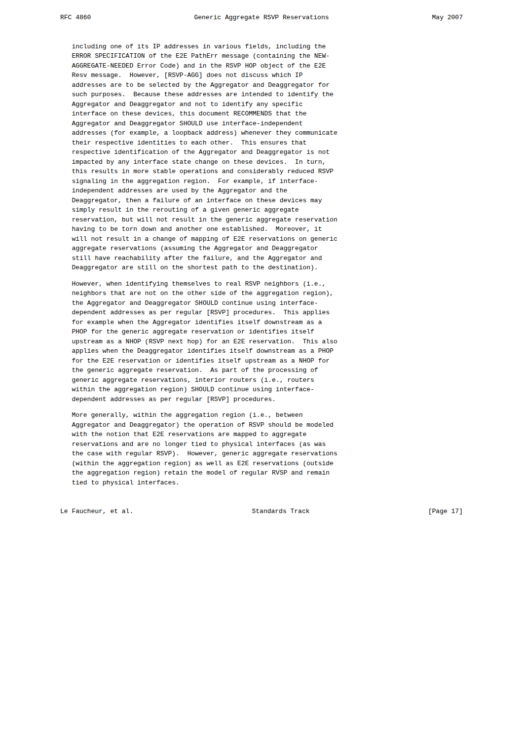RFC 4860 Generic Aggregate RSVP Reservations May 2007
including one of its IP addresses in various fields, including the ERROR SPECIFICATION of the E2E PathErr message (containing the NEW- AGGREGATE-NEEDED Error Code) and in the RSVP HOP object of the E2E Resv message. However, [RSVP-AGG] does not discuss which IP addresses are to be selected by the Aggregator and Deaggregator for such purposes. Because these addresses are intended to identify the Aggregator and Deaggregator and not to identify any specific interface on these devices, this document RECOMMENDS that the Aggregator and Deaggregator SHOULD use interface-independent addresses (for example, a loopback address) whenever they communicate their respective identities to each other. This ensures that respective identification of the Aggregator and Deaggregator is not impacted by any interface state change on these devices. In turn, this results in more stable operations and considerably reduced RSVP signaling in the aggregation region. For example, if interface- independent addresses are used by the Aggregator and the Deaggregator, then a failure of an interface on these devices may simply result in the rerouting of a given generic aggregate reservation, but will not result in the generic aggregate reservation having to be torn down and another one established. Moreover, it will not result in a change of mapping of E2E reservations on generic aggregate reservations (assuming the Aggregator and Deaggregator still have reachability after the failure, and the Aggregator and Deaggregator are still on the shortest path to the destination).
However, when identifying themselves to real RSVP neighbors (i.e., neighbors that are not on the other side of the aggregation region), the Aggregator and Deaggregator SHOULD continue using interface- dependent addresses as per regular [RSVP] procedures. This applies for example when the Aggregator identifies itself downstream as a PHOP for the generic aggregate reservation or identifies itself upstream as a NHOP (RSVP next hop) for an E2E reservation. This also applies when the Deaggregator identifies itself downstream as a PHOP for the E2E reservation or identifies itself upstream as a NHOP for the generic aggregate reservation. As part of the processing of generic aggregate reservations, interior routers (i.e., routers within the aggregation region) SHOULD continue using interface- dependent addresses as per regular [RSVP] procedures.
More generally, within the aggregation region (i.e., between Aggregator and Deaggregator) the operation of RSVP should be modeled with the notion that E2E reservations are mapped to aggregate reservations and are no longer tied to physical interfaces (as was the case with regular RSVP). However, generic aggregate reservations (within the aggregation region) as well as E2E reservations (outside the aggregation region) retain the model of regular RVSP and remain tied to physical interfaces.
Le Faucheur, et al. Standards Track [Page 17]